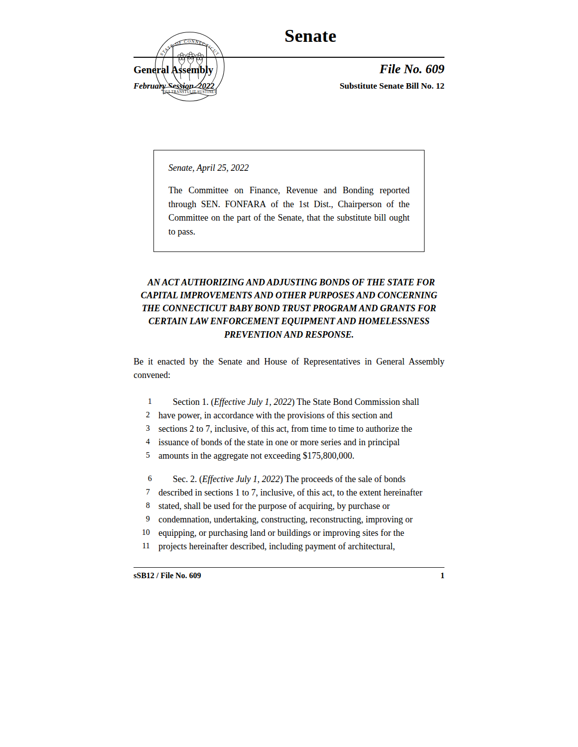STATE OF CONNECTICUT QUI TRANSTULIT SUSTINET
Senate
General Assembly
File No. 609
February Session, 2022
Substitute Senate Bill No. 12
Senate, April 25, 2022
The Committee on Finance, Revenue and Bonding reported through SEN. FONFARA of the 1st Dist., Chairperson of the Committee on the part of the Senate, that the substitute bill ought to pass.
AN ACT AUTHORIZING AND ADJUSTING BONDS OF THE STATE FOR CAPITAL IMPROVEMENTS AND OTHER PURPOSES AND CONCERNING THE CONNECTICUT BABY BOND TRUST PROGRAM AND GRANTS FOR CERTAIN LAW ENFORCEMENT EQUIPMENT AND HOMELESSNESS PREVENTION AND RESPONSE.
Be it enacted by the Senate and House of Representatives in General Assembly convened:
Section 1. (Effective July 1, 2022) The State Bond Commission shall
have power, in accordance with the provisions of this section and
sections 2 to 7, inclusive, of this act, from time to time to authorize the
issuance of bonds of the state in one or more series and in principal
amounts in the aggregate not exceeding $175,800,000.
Sec. 2. (Effective July 1, 2022) The proceeds of the sale of bonds
described in sections 1 to 7, inclusive, of this act, to the extent hereinafter
stated, shall be used for the purpose of acquiring, by purchase or
condemnation, undertaking, constructing, reconstructing, improving or
equipping, or purchasing land or buildings or improving sites for the
projects hereinafter described, including payment of architectural,
sSB12 / File No. 609
1